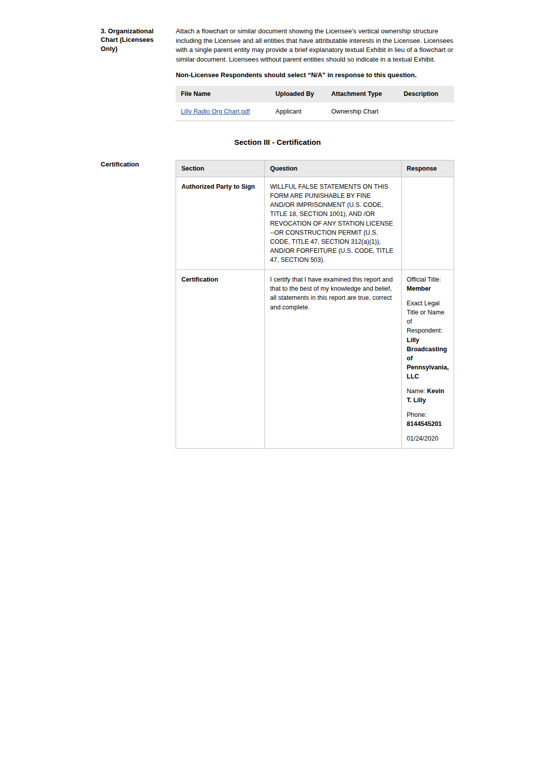3. Organizational Chart (Licensees Only)
Attach a flowchart or similar document showing the Licensee’s vertical ownership structure including the Licensee and all entities that have attributable interests in the Licensee. Licensees with a single parent entity may provide a brief explanatory textual Exhibit in lieu of a flowchart or similar document. Licensees without parent entities should so indicate in a textual Exhibit.
Non-Licensee Respondents should select “N/A” in response to this question.
Uploaded attachments
| File Name | Uploaded By | Attachment Type | Description |
| --- | --- | --- | --- |
| Lilly Radio Org Chart.pdf | Applicant | Ownership Chart | |
Section III - Certification
Certification
Certification statements and responses
| Section | Question | Response |
| --- | --- | --- |
| Authorized Party to Sign | WILLFUL FALSE STATEMENTS ON THIS FORM ARE PUNISHABLE BY FINE AND/OR IMPRISONMENT (U.S. CODE, TITLE 18, SECTION 1001), AND /OR REVOCATION OF ANY STATION LICENSE --OR CONSTRUCTION PERMIT (U.S. CODE, TITLE 47, SECTION 312(a)(1)), AND/OR FORFEITURE (U.S. CODE, TITLE 47, SECTION 503). | |
| Certification | I certify that I have examined this report and that to the best of my knowledge and belief, all statements in this report are true, correct and complete. | Official Title: Member Exact Legal Title or Name of Respondent: Lilly Broadcasting of Pennsylvania, LLC Name: Kevin T. Lilly Phone: 8144545201 01/24/2020 |